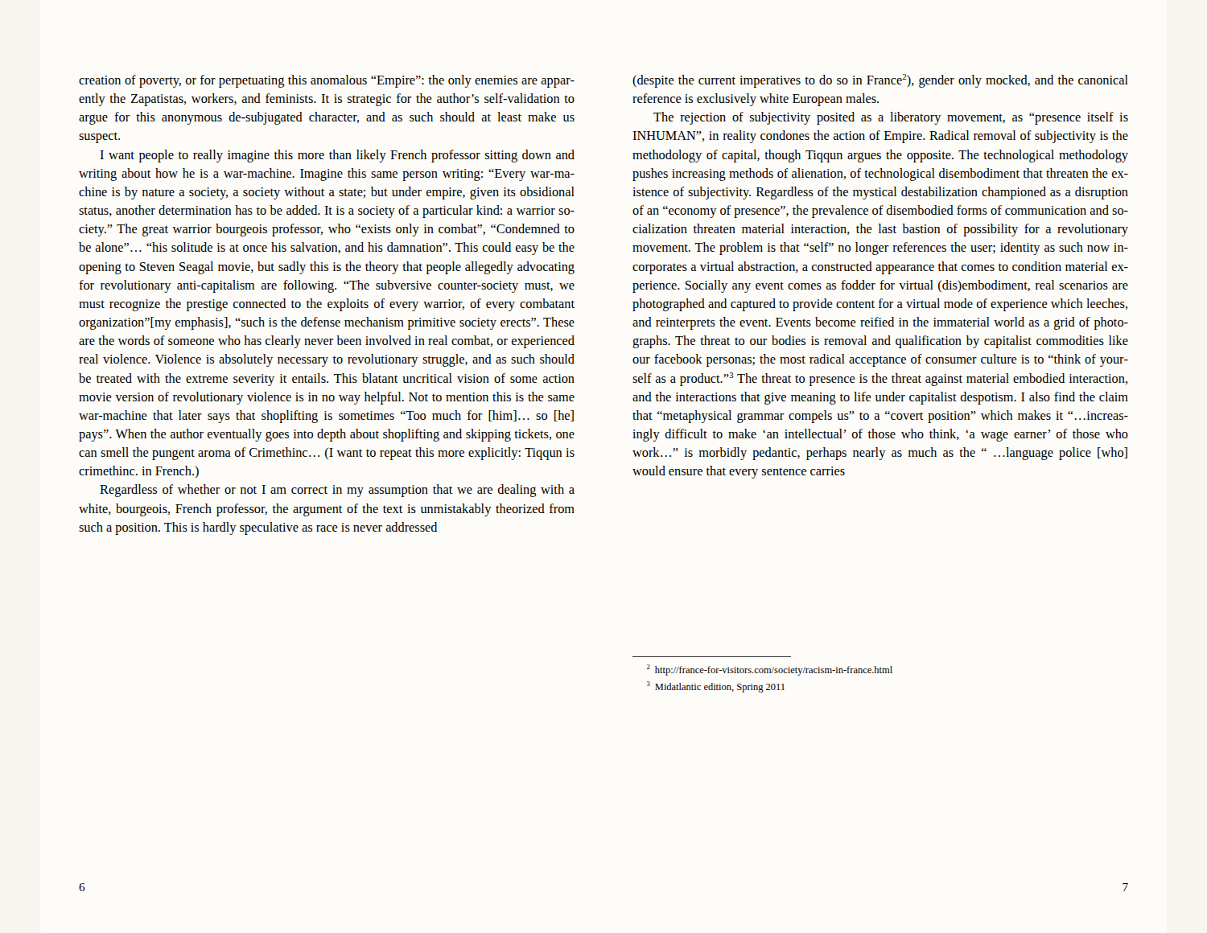creation of poverty, or for perpetuating this anomalous “Empire”: the only enemies are apparently the Zapatistas, workers, and feminists. It is strategic for the author’s self-validation to argue for this anonymous de-subjugated character, and as such should at least make us suspect.
I want people to really imagine this more than likely French professor sitting down and writing about how he is a war-machine. Imagine this same person writing: “Every war-machine is by nature a society, a society without a state; but under empire, given its obsidional status, another determination has to be added. It is a society of a particular kind: a warrior society.” The great warrior bourgeois professor, who “exists only in combat”, “Condemned to be alone”… “his solitude is at once his salvation, and his damnation”. This could easy be the opening to Steven Seagal movie, but sadly this is the theory that people allegedly advocating for revolutionary anti-capitalism are following. “The subversive counter-society must, we must recognize the prestige connected to the exploits of every warrior, of every combatant organization”[my emphasis], “such is the defense mechanism primitive society erects”. These are the words of someone who has clearly never been involved in real combat, or experienced real violence. Violence is absolutely necessary to revolutionary struggle, and as such should be treated with the extreme severity it entails. This blatant uncritical vision of some action movie version of revolutionary violence is in no way helpful. Not to mention this is the same war-machine that later says that shoplifting is sometimes “Too much for [him]… so [he] pays”. When the author eventually goes into depth about shoplifting and skipping tickets, one can smell the pungent aroma of Crimethinc… (I want to repeat this more explicitly: Tiqqun is crimethinc. in French.)
Regardless of whether or not I am correct in my assumption that we are dealing with a white, bourgeois, French professor, the argument of the text is unmistakably theorized from such a position. This is hardly speculative as race is never addressed
6
(despite the current imperatives to do so in France2), gender only mocked, and the canonical reference is exclusively white European males.
The rejection of subjectivity posited as a liberatory movement, as “presence itself is INHUMAN”, in reality condones the action of Empire. Radical removal of subjectivity is the methodology of capital, though Tiqqun argues the opposite. The technological methodology pushes increasing methods of alienation, of technological disembodiment that threaten the existence of subjectivity. Regardless of the mystical destabilization championed as a disruption of an “economy of presence”, the prevalence of disembodied forms of communication and socialization threaten material interaction, the last bastion of possibility for a revolutionary movement. The problem is that “self” no longer references the user; identity as such now incorporates a virtual abstraction, a constructed appearance that comes to condition material experience. Socially any event comes as fodder for virtual (dis)embodiment, real scenarios are photographed and captured to provide content for a virtual mode of experience which leeches, and reinterprets the event. Events become reified in the immaterial world as a grid of photographs. The threat to our bodies is removal and qualification by capitalist commodities like our facebook personas; the most radical acceptance of consumer culture is to “think of yourself as a product.”3 The threat to presence is the threat against material embodied interaction, and the interactions that give meaning to life under capitalist despotism. I also find the claim that “metaphysical grammar compels us” to a “covert position” which makes it “…increasingly difficult to make ‘an intellectual’ of those who think, ‘a wage earner’ of those who work…” is morbidly pedantic, perhaps nearly as much as the “ …language police [who] would ensure that every sentence carries
2 http://france-for-visitors.com/society/racism-in-france.html
3 Midatlantic edition, Spring 2011
7